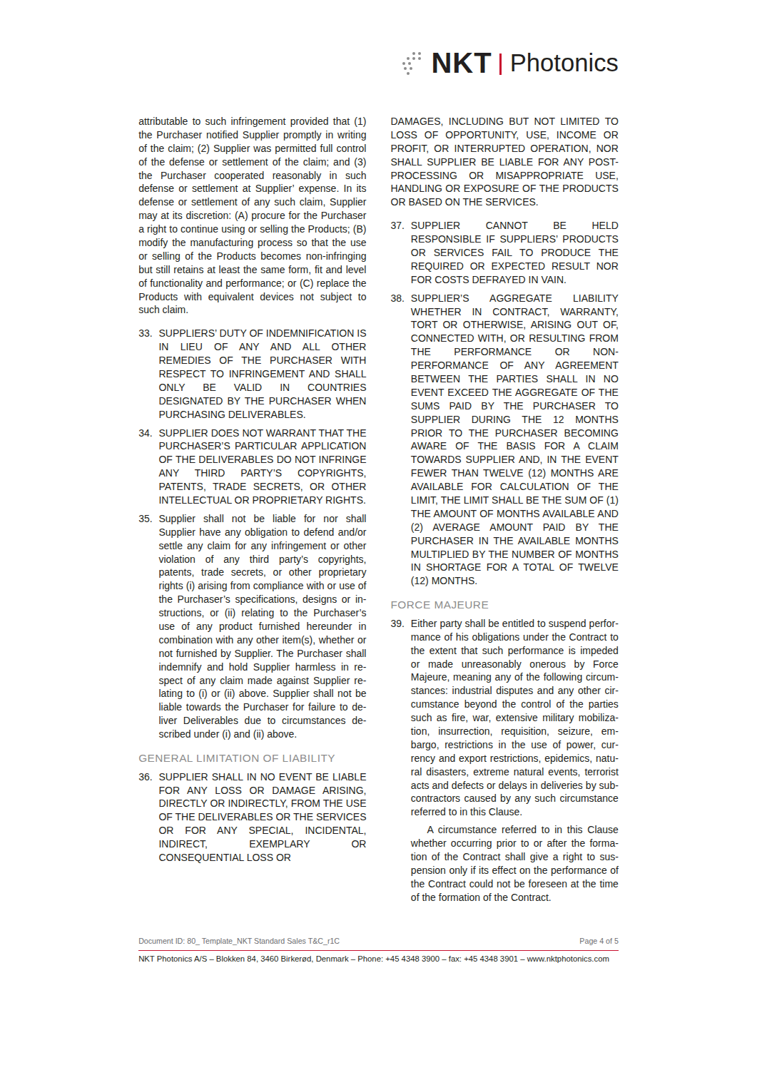NKT Photonics
attributable to such infringement provided that (1) the Purchaser notified Supplier promptly in writing of the claim; (2) Supplier was permitted full control of the defense or settlement of the claim; and (3) the Purchaser cooperated reasonably in such defense or settlement at Supplier’ expense. In its defense or settlement of any such claim, Supplier may at its discretion: (A) procure for the Purchaser a right to continue using or selling the Products; (B) modify the manufacturing process so that the use or selling of the Products becomes non-infringing but still retains at least the same form, fit and level of functionality and performance; or (C) replace the Products with equivalent devices not subject to such claim.
33. Suppliers’ duty of indemnification is in lieu of any and all other remedies of the Purchaser with respect to infringement and shall only be valid in countries designated by the Purchaser when purchasing Deliverables.
34. Supplier does not warrant that the Purchaser’s particular application of the Deliverables do not infringe any third party’s copyrights, patents, trade secrets, or other intellectual or proprietary rights.
35. Supplier shall not be liable for nor shall Supplier have any obligation to defend and/or settle any claim for any infringement or other violation of any third party’s copyrights, patents, trade secrets, or other proprietary rights (i) arising from compliance with or use of the Purchaser’s specifications, designs or instructions, or (ii) relating to the Purchaser’s use of any product furnished hereunder in combination with any other item(s), whether or not furnished by Supplier. The Purchaser shall indemnify and hold Supplier harmless in respect of any claim made against Supplier relating to (i) or (ii) above. Supplier shall not be liable towards the Purchaser for failure to deliver Deliverables due to circumstances described under (i) and (ii) above.
General limitation of liability
36. Supplier shall in no event be liable for any loss or damage arising, directly or indirectly, from the use of the Deliverables or the Services or for any special, incidental, indirect, exemplary or consequential loss or
damages, including but not limited to loss of opportunity, use, income or profit, or interrupted operation, nor shall Supplier be liable for any post-processing or misappropriate use, handling or exposure of the Products or based on the Services.
37. Supplier cannot be held responsible if Suppliers’ Products or Services fail to produce the required or expected result nor for costs defrayed in vain.
38. Supplier’s aggregate liability whether in contract, warranty, tort or otherwise, arising out of, connected with, or resulting from the performance or non-performance of any agreement between the parties shall in no event exceed the aggregate of the sums paid by the Purchaser to Supplier during the 12 months prior to the Purchaser becoming aware of the basis for a claim towards Supplier and, in the event fewer than twelve (12) months are available for calculation of the limit, the limit shall be the sum of (1) the amount of months available and (2) average amount paid by the Purchaser in the available months multiplied by the number of months in shortage for a total of twelve (12) months.
Force majeure
39. Either party shall be entitled to suspend performance of his obligations under the Contract to the extent that such performance is impeded or made unreasonably onerous by Force Majeure, meaning any of the following circumstances: industrial disputes and any other circumstance beyond the control of the parties such as fire, war, extensive military mobilization, insurrection, requisition, seizure, embargo, restrictions in the use of power, currency and export restrictions, epidemics, natural disasters, extreme natural events, terrorist acts and defects or delays in deliveries by sub-contractors caused by any such circumstance referred to in this Clause. A circumstance referred to in this Clause whether occurring prior to or after the formation of the Contract shall give a right to suspension only if its effect on the performance of the Contract could not be foreseen at the time of the formation of the Contract.
Document ID: 80_ Template_NKT Standard Sales T&C_r1C Page 4 of 5
NKT Photonics A/S – Blokken 84, 3460 Birkerød, Denmark – Phone: +45 4348 3900 – fax: +45 4348 3901 – www.nktphotonics.com